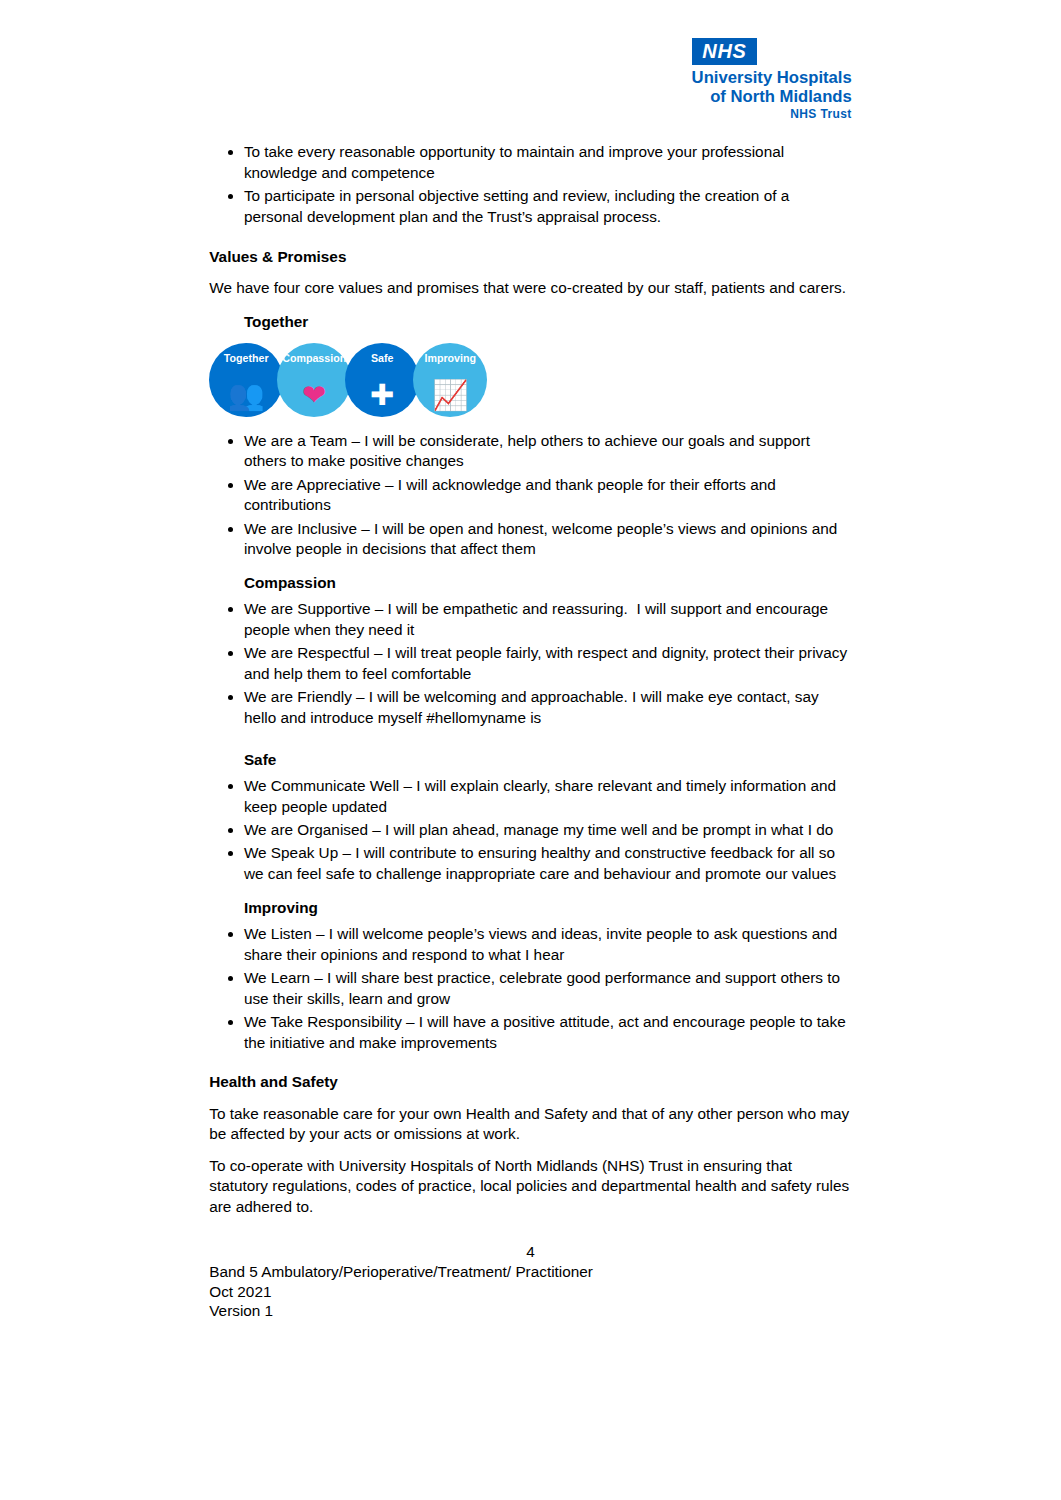NHS
University Hospitals
of North Midlands
NHS Trust
To take every reasonable opportunity to maintain and improve your professional knowledge and competence
To participate in personal objective setting and review, including the creation of a personal development plan and the Trust’s appraisal process.
Values & Promises
We have four core values and promises that were co-created by our staff, patients and carers.
Together
Together👥
Compassion❤
Safe✚
Improving📈
We are a Team – I will be considerate, help others to achieve our goals and support others to make positive changes
We are Appreciative – I will acknowledge and thank people for their efforts and contributions
We are Inclusive – I will be open and honest, welcome people’s views and opinions and involve people in decisions that affect them
Compassion
We are Supportive – I will be empathetic and reassuring. I will support and encourage people when they need it
We are Respectful – I will treat people fairly, with respect and dignity, protect their privacy and help them to feel comfortable
We are Friendly – I will be welcoming and approachable. I will make eye contact, say hello and introduce myself #hellomyname is
Safe
We Communicate Well – I will explain clearly, share relevant and timely information and keep people updated
We are Organised – I will plan ahead, manage my time well and be prompt in what I do
We Speak Up – I will contribute to ensuring healthy and constructive feedback for all so we can feel safe to challenge inappropriate care and behaviour and promote our values
Improving
We Listen – I will welcome people’s views and ideas, invite people to ask questions and share their opinions and respond to what I hear
We Learn – I will share best practice, celebrate good performance and support others to use their skills, learn and grow
We Take Responsibility – I will have a positive attitude, act and encourage people to take the initiative and make improvements
Health and Safety
To take reasonable care for your own Health and Safety and that of any other person who may be affected by your acts or omissions at work.
To co-operate with University Hospitals of North Midlands (NHS) Trust in ensuring that statutory regulations, codes of practice, local policies and departmental health and safety rules are adhered to.
4
Band 5 Ambulatory/Perioperative/Treatment/ Practitioner
Oct 2021
Version 1